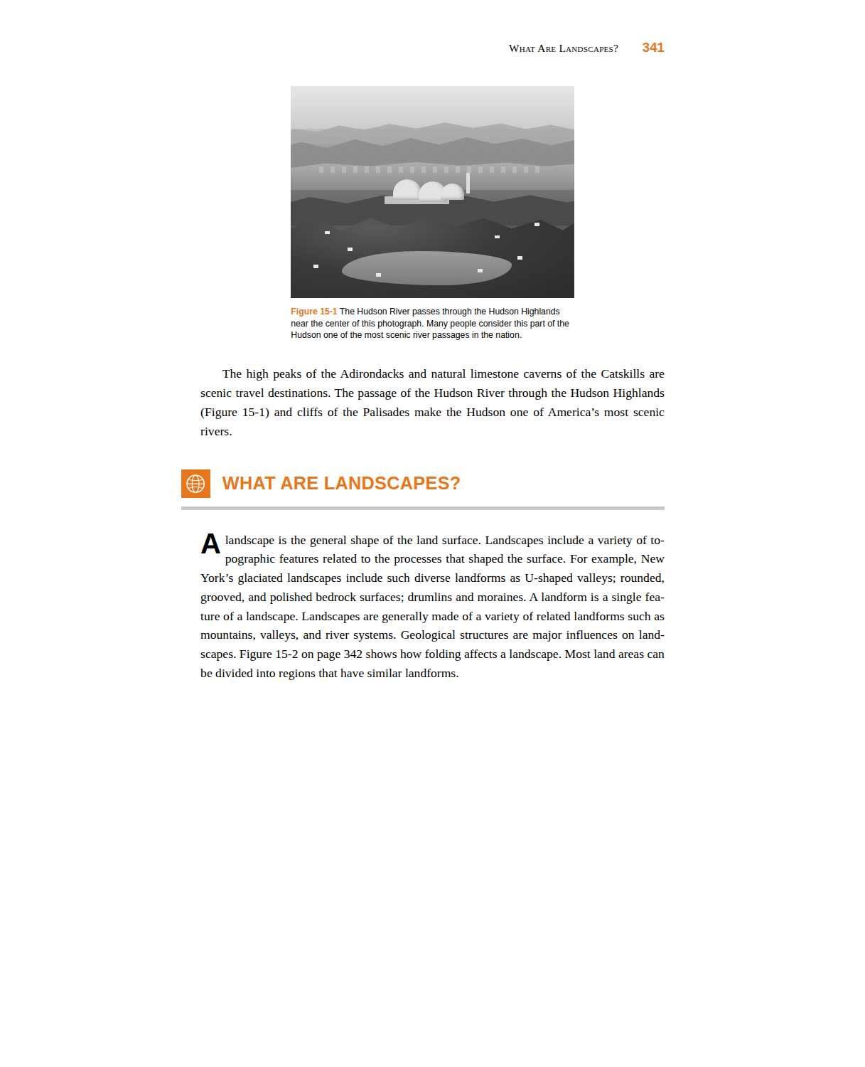What Are Landscapes? 341
Figure 15-1 The Hudson River passes through the Hudson Highlands near the center of this photograph. Many people consider this part of the Hudson one of the most scenic river passages in the nation.
The high peaks of the Adirondacks and natural limestone caverns of the Catskills are scenic travel destinations. The passage of the Hudson River through the Hudson Highlands (Figure 15-1) and cliffs of the Palisades make the Hudson one of America’s most scenic rivers.
WHAT ARE LANDSCAPES?
A landscape is the general shape of the land surface. Landscapes include a variety of topographic features related to the processes that shaped the surface. For example, New York’s glaciated landscapes include such diverse landforms as U-shaped valleys; rounded, grooved, and polished bedrock surfaces; drumlins and moraines. A landform is a single feature of a landscape. Landscapes are generally made of a variety of related landforms such as mountains, valleys, and river systems. Geological structures are major influences on landscapes. Figure 15-2 on page 342 shows how folding affects a landscape. Most land areas can be divided into regions that have similar landforms.